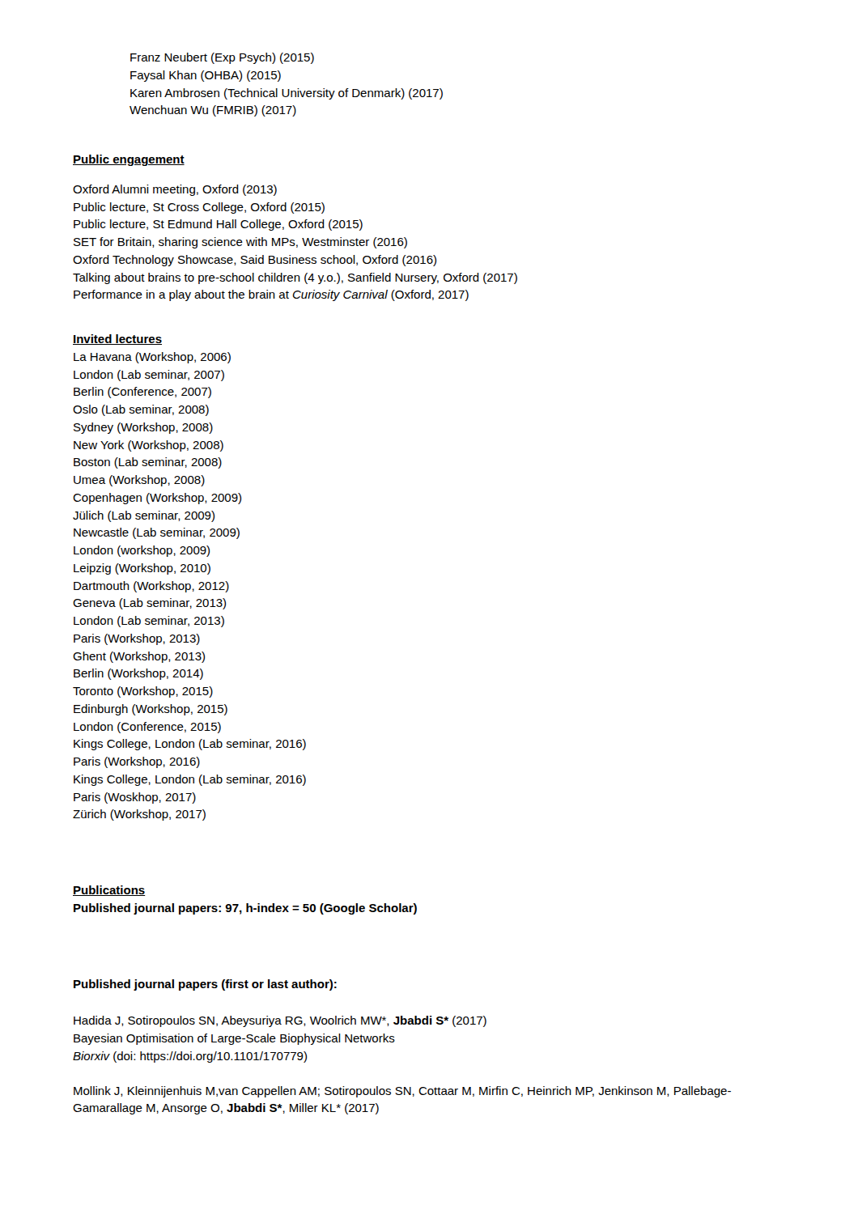Franz Neubert (Exp Psych) (2015)
Faysal Khan (OHBA) (2015)
Karen Ambrosen (Technical University of Denmark) (2017)
Wenchuan Wu (FMRIB) (2017)
Public engagement
Oxford Alumni meeting, Oxford (2013)
Public lecture, St Cross College, Oxford (2015)
Public lecture, St Edmund Hall College, Oxford (2015)
SET for Britain, sharing science with MPs, Westminster (2016)
Oxford Technology Showcase, Said Business school, Oxford (2016)
Talking about brains to pre-school children (4 y.o.), Sanfield Nursery, Oxford (2017)
Performance in a play about the brain at Curiosity Carnival (Oxford, 2017)
Invited lectures
La Havana (Workshop, 2006)
London (Lab seminar, 2007)
Berlin (Conference, 2007)
Oslo (Lab seminar, 2008)
Sydney (Workshop, 2008)
New York (Workshop, 2008)
Boston (Lab seminar, 2008)
Umea (Workshop, 2008)
Copenhagen (Workshop, 2009)
Jülich (Lab seminar, 2009)
Newcastle (Lab seminar, 2009)
London (workshop, 2009)
Leipzig (Workshop, 2010)
Dartmouth (Workshop, 2012)
Geneva (Lab seminar, 2013)
London (Lab seminar, 2013)
Paris (Workshop, 2013)
Ghent (Workshop, 2013)
Berlin (Workshop, 2014)
Toronto (Workshop, 2015)
Edinburgh (Workshop, 2015)
London (Conference, 2015)
Kings College, London (Lab seminar, 2016)
Paris (Workshop, 2016)
Kings College, London (Lab seminar, 2016)
Paris (Woskhop, 2017)
Zürich (Workshop, 2017)
Publications
Published journal papers: 97, h-index = 50 (Google Scholar)
Published journal papers (first or last author):
Hadida J, Sotiropoulos SN, Abeysuriya RG, Woolrich MW*, Jbabdi S* (2017)
Bayesian Optimisation of Large-Scale Biophysical Networks
Biorxiv (doi: https://doi.org/10.1101/170779)
Mollink J, Kleinnijenhuis M,van Cappellen AM; Sotiropoulos SN, Cottaar M, Mirfin C, Heinrich MP, Jenkinson M, Pallebage-Gamarallage M, Ansorge O, Jbabdi S*, Miller KL* (2017)